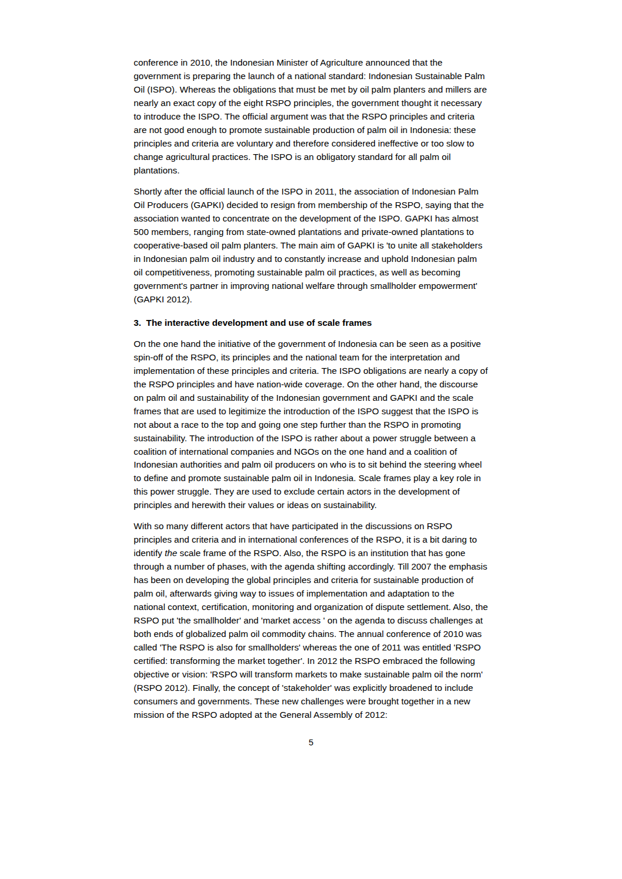conference in 2010, the Indonesian Minister of Agriculture announced that the government is preparing the launch of a national standard: Indonesian Sustainable Palm Oil (ISPO). Whereas the obligations that must be met by oil palm planters and millers are nearly an exact copy of the eight RSPO principles, the government thought it necessary to introduce the ISPO. The official argument was that the RSPO principles and criteria are not good enough to promote sustainable production of palm oil in Indonesia: these principles and criteria are voluntary and therefore considered ineffective or too slow to change agricultural practices. The ISPO is an obligatory standard for all palm oil plantations.
Shortly after the official launch of the ISPO in 2011, the association of Indonesian Palm Oil Producers (GAPKI) decided to resign from membership of the RSPO, saying that the association wanted to concentrate on the development of the ISPO. GAPKI has almost 500 members, ranging from state-owned plantations and private-owned plantations to cooperative-based oil palm planters. The main aim of GAPKI is 'to unite all stakeholders in Indonesian palm oil industry and to constantly increase and uphold Indonesian palm oil competitiveness, promoting sustainable palm oil practices, as well as becoming government's partner in improving national welfare through smallholder empowerment' (GAPKI 2012).
3. The interactive development and use of scale frames
On the one hand the initiative of the government of Indonesia can be seen as a positive spin-off of the RSPO, its principles and the national team for the interpretation and implementation of these principles and criteria. The ISPO obligations are nearly a copy of the RSPO principles and have nation-wide coverage. On the other hand, the discourse on palm oil and sustainability of the Indonesian government and GAPKI and the scale frames that are used to legitimize the introduction of the ISPO suggest that the ISPO is not about a race to the top and going one step further than the RSPO in promoting sustainability. The introduction of the ISPO is rather about a power struggle between a coalition of international companies and NGOs on the one hand and a coalition of Indonesian authorities and palm oil producers on who is to sit behind the steering wheel to define and promote sustainable palm oil in Indonesia. Scale frames play a key role in this power struggle. They are used to exclude certain actors in the development of principles and herewith their values or ideas on sustainability.
With so many different actors that have participated in the discussions on RSPO principles and criteria and in international conferences of the RSPO, it is a bit daring to identify the scale frame of the RSPO. Also, the RSPO is an institution that has gone through a number of phases, with the agenda shifting accordingly. Till 2007 the emphasis has been on developing the global principles and criteria for sustainable production of palm oil, afterwards giving way to issues of implementation and adaptation to the national context, certification, monitoring and organization of dispute settlement. Also, the RSPO put 'the smallholder' and 'market access ' on the agenda to discuss challenges at both ends of globalized palm oil commodity chains. The annual conference of 2010 was called 'The RSPO is also for smallholders' whereas the one of 2011 was entitled 'RSPO certified: transforming the market together'. In 2012 the RSPO embraced the following objective or vision: 'RSPO will transform markets to make sustainable palm oil the norm' (RSPO 2012). Finally, the concept of 'stakeholder' was explicitly broadened to include consumers and governments. These new challenges were brought together in a new mission of the RSPO adopted at the General Assembly of 2012:
5